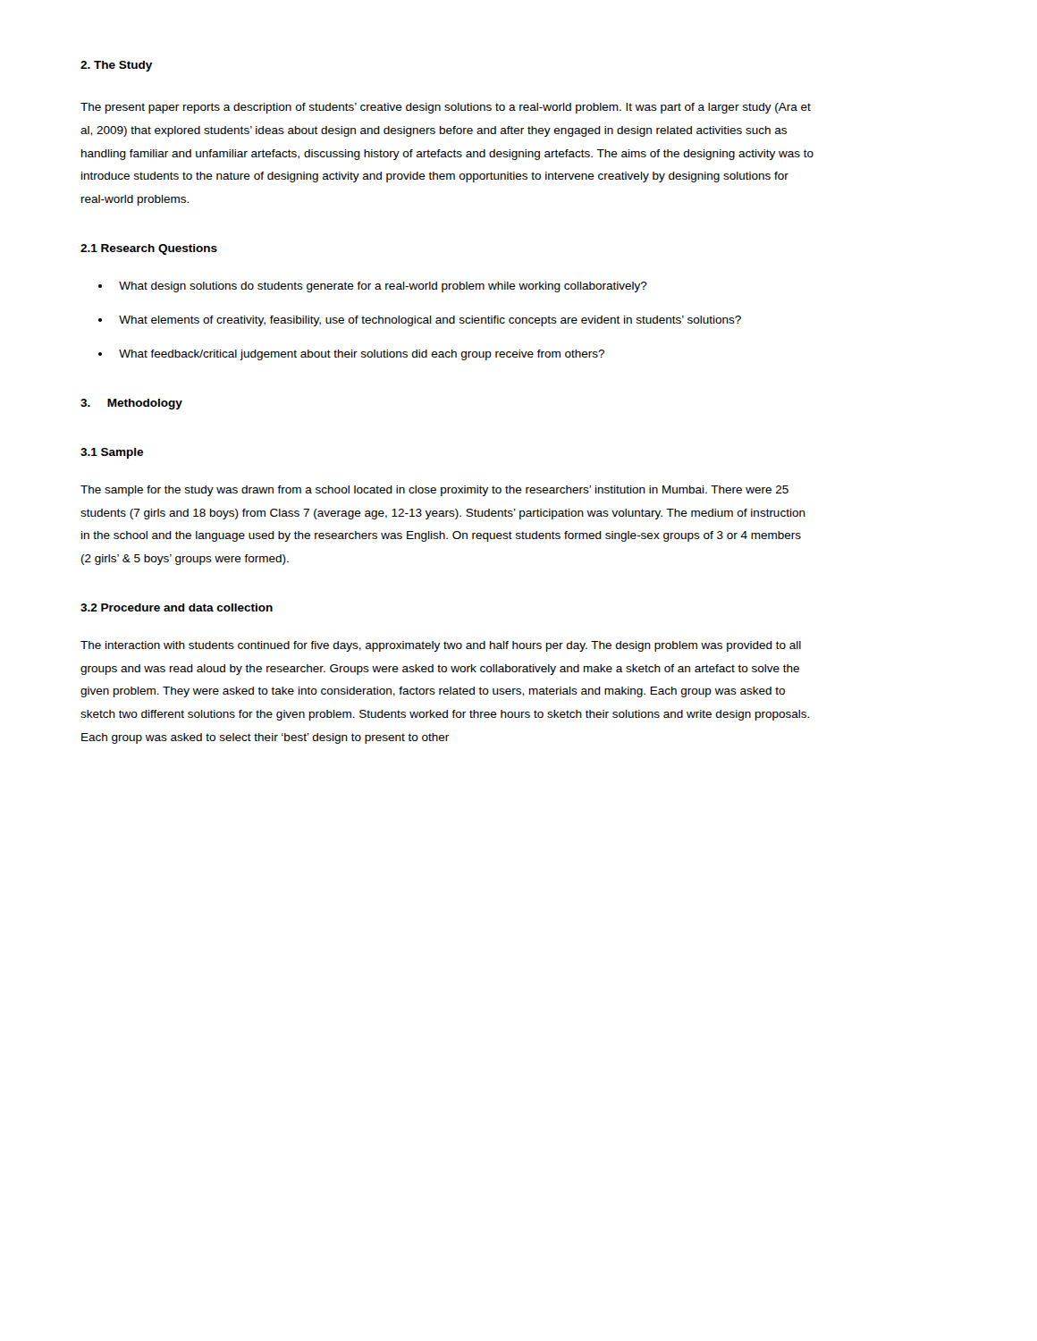2. The Study
The present paper reports a description of students’ creative design solutions to a real-world problem. It was part of a larger study (Ara et al, 2009) that explored students’ ideas about design and designers before and after they engaged in design related activities such as handling familiar and unfamiliar artefacts, discussing history of artefacts and designing artefacts. The aims of the designing activity was to introduce students to the nature of designing activity and provide them opportunities to intervene creatively by designing solutions for real-world problems.
2.1 Research Questions
What design solutions do students generate for a real-world problem while working collaboratively?
What elements of creativity, feasibility, use of technological and scientific concepts are evident in students’ solutions?
What feedback/critical judgement about their solutions did each group receive from others?
3. Methodology
3.1 Sample
The sample for the study was drawn from a school located in close proximity to the researchers’ institution in Mumbai. There were 25 students (7 girls and 18 boys) from Class 7 (average age, 12-13 years). Students’ participation was voluntary. The medium of instruction in the school and the language used by the researchers was English. On request students formed single-sex groups of 3 or 4 members (2 girls’ & 5 boys’ groups were formed).
3.2 Procedure and data collection
The interaction with students continued for five days, approximately two and half hours per day. The design problem was provided to all groups and was read aloud by the researcher. Groups were asked to work collaboratively and make a sketch of an artefact to solve the given problem. They were asked to take into consideration, factors related to users, materials and making. Each group was asked to sketch two different solutions for the given problem. Students worked for three hours to sketch their solutions and write design proposals. Each group was asked to select their ‘best’ design to present to other